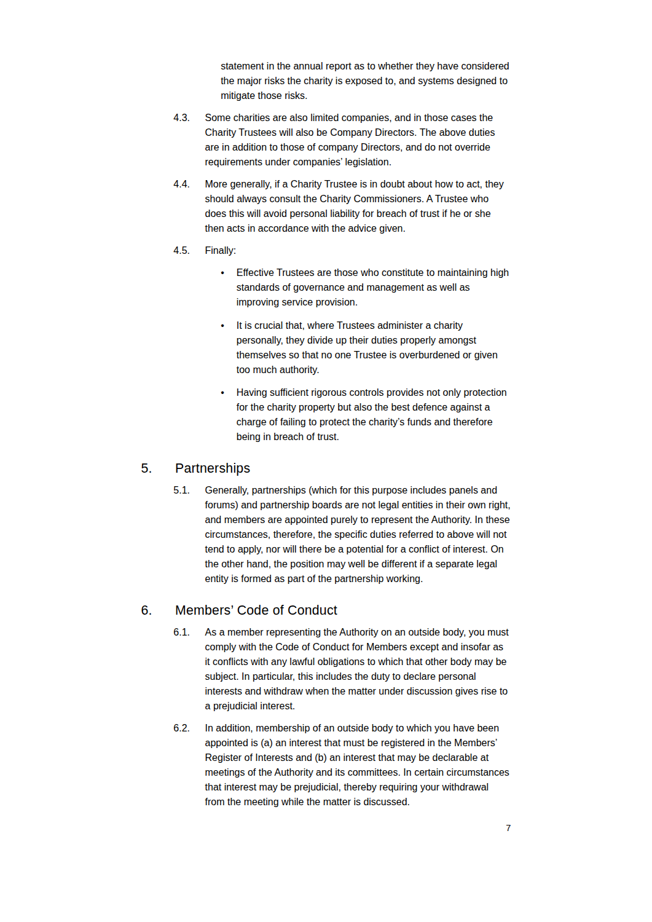statement in the annual report as to whether they have considered the major risks the charity is exposed to, and systems designed to mitigate those risks.
4.3.
Some charities are also limited companies, and in those cases the Charity Trustees will also be Company Directors. The above duties are in addition to those of company Directors, and do not override requirements under companies’ legislation.
4.4.
More generally, if a Charity Trustee is in doubt about how to act, they should always consult the Charity Commissioners. A Trustee who does this will avoid personal liability for breach of trust if he or she then acts in accordance with the advice given.
4.5.
Finally:
•Effective Trustees are those who constitute to maintaining high standards of governance and management as well as improving service provision.
•It is crucial that, where Trustees administer a charity personally, they divide up their duties properly amongst themselves so that no one Trustee is overburdened or given too much authority.
•Having sufficient rigorous controls provides not only protection for the charity property but also the best defence against a charge of failing to protect the charity’s funds and therefore being in breach of trust.
5. Partnerships
5.1.
Generally, partnerships (which for this purpose includes panels and forums) and partnership boards are not legal entities in their own right, and members are appointed purely to represent the Authority. In these circumstances, therefore, the specific duties referred to above will not tend to apply, nor will there be a potential for a conflict of interest. On the other hand, the position may well be different if a separate legal entity is formed as part of the partnership working.
6. Members’ Code of Conduct
6.1.
As a member representing the Authority on an outside body, you must comply with the Code of Conduct for Members except and insofar as it conflicts with any lawful obligations to which that other body may be subject. In particular, this includes the duty to declare personal interests and withdraw when the matter under discussion gives rise to a prejudicial interest.
6.2.
In addition, membership of an outside body to which you have been appointed is (a) an interest that must be registered in the Members’ Register of Interests and (b) an interest that may be declarable at meetings of the Authority and its committees. In certain circumstances that interest may be prejudicial, thereby requiring your withdrawal from the meeting while the matter is discussed.
7